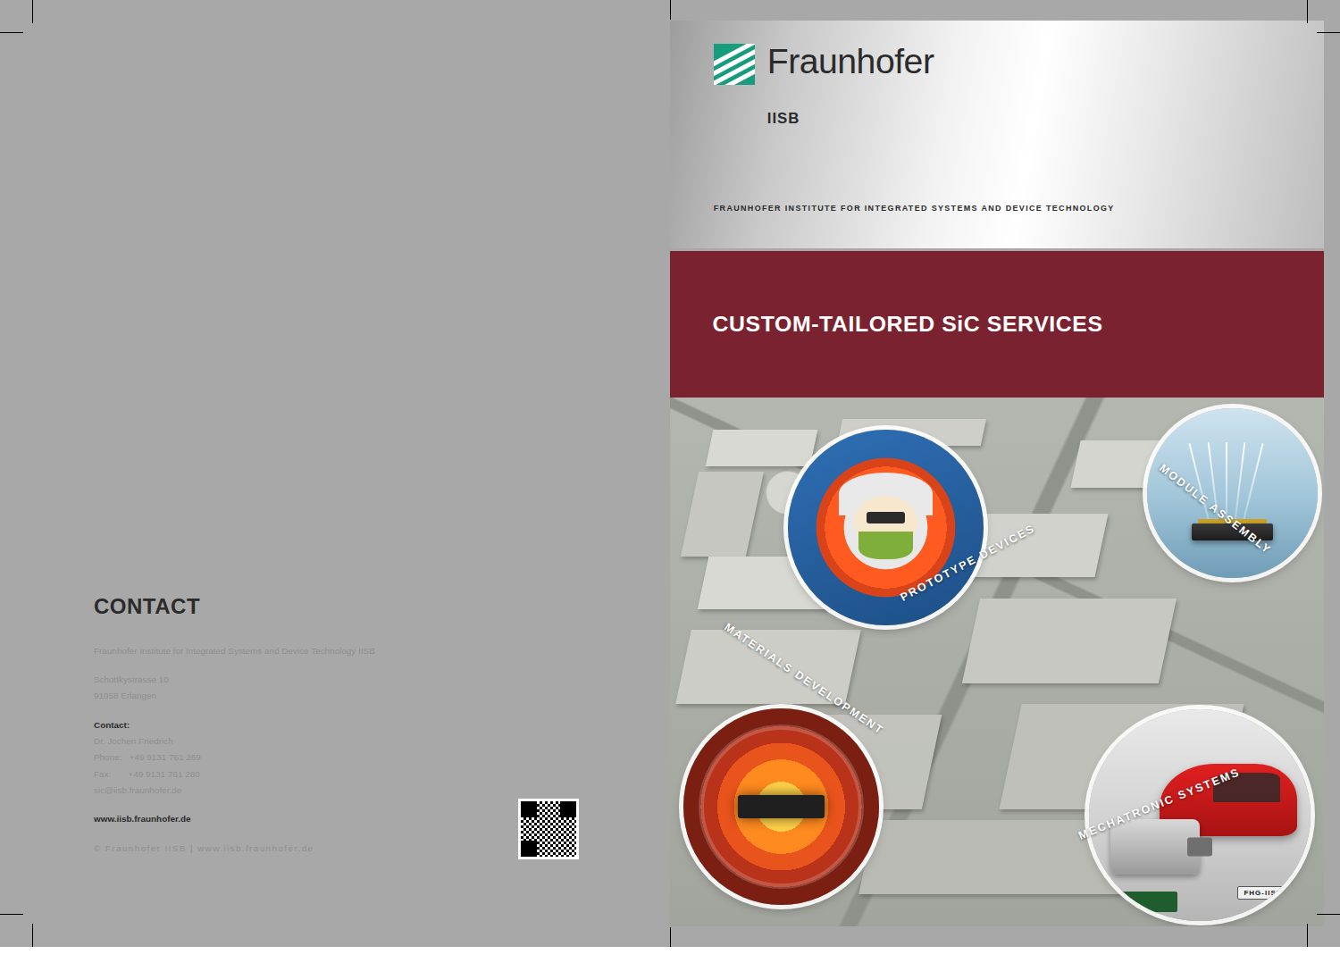CONTACT
Fraunhofer Institute for Integrated Systems and Device Technology IISB
Schottkystrasse 10
91058 Erlangen
Contact:
Dr. Jochen Friedrich
Phone: +49 9131 761 269
Fax: +49 9131 761 280
sic@iisb.fraunhofer.de
www.iisb.fraunhofer.de
© Fraunhofer IISB | www.iisb.fraunhofer.de
Fraunhofer
IISB
Fraunhofer Institute for Integrated Systems and Device Technology
CUSTOM-TAILORED SiC SERVICES
PROTOTYPE DEVICES
MODULE ASSEMBLY
MATERIALS DEVELOPMENT
FHG-IISB
MECHATRONIC SYSTEMS